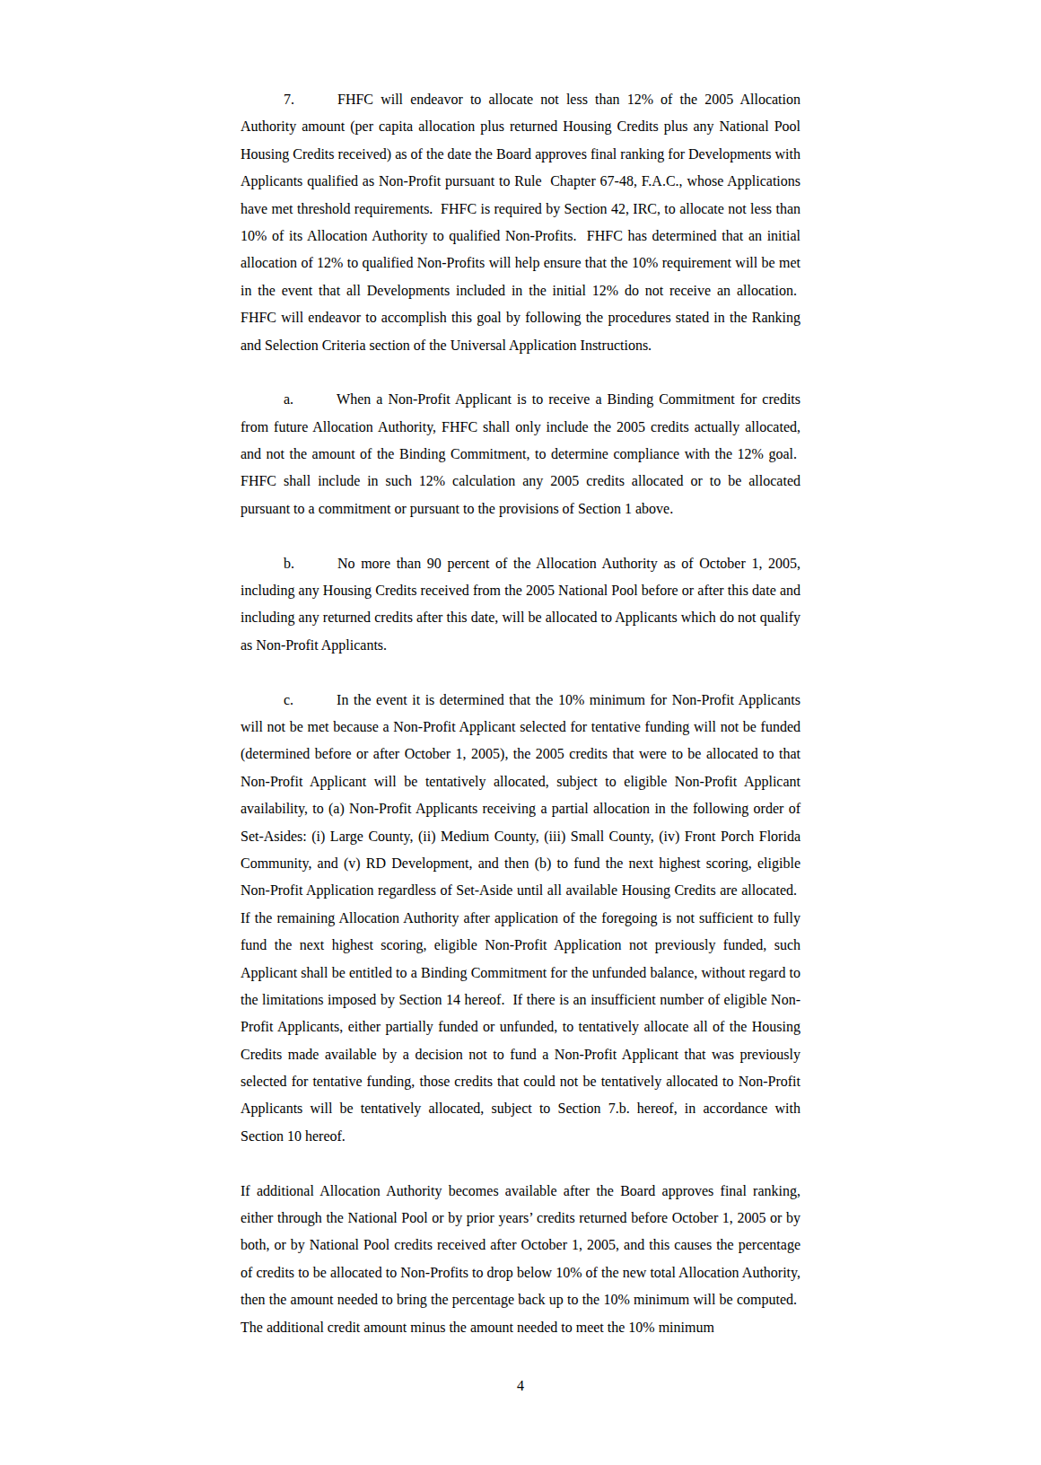7. FHFC will endeavor to allocate not less than 12% of the 2005 Allocation Authority amount (per capita allocation plus returned Housing Credits plus any National Pool Housing Credits received) as of the date the Board approves final ranking for Developments with Applicants qualified as Non-Profit pursuant to Rule Chapter 67-48, F.A.C., whose Applications have met threshold requirements. FHFC is required by Section 42, IRC, to allocate not less than 10% of its Allocation Authority to qualified Non-Profits. FHFC has determined that an initial allocation of 12% to qualified Non-Profits will help ensure that the 10% requirement will be met in the event that all Developments included in the initial 12% do not receive an allocation. FHFC will endeavor to accomplish this goal by following the procedures stated in the Ranking and Selection Criteria section of the Universal Application Instructions.
a. When a Non-Profit Applicant is to receive a Binding Commitment for credits from future Allocation Authority, FHFC shall only include the 2005 credits actually allocated, and not the amount of the Binding Commitment, to determine compliance with the 12% goal. FHFC shall include in such 12% calculation any 2005 credits allocated or to be allocated pursuant to a commitment or pursuant to the provisions of Section 1 above.
b. No more than 90 percent of the Allocation Authority as of October 1, 2005, including any Housing Credits received from the 2005 National Pool before or after this date and including any returned credits after this date, will be allocated to Applicants which do not qualify as Non-Profit Applicants.
c. In the event it is determined that the 10% minimum for Non-Profit Applicants will not be met because a Non-Profit Applicant selected for tentative funding will not be funded (determined before or after October 1, 2005), the 2005 credits that were to be allocated to that Non-Profit Applicant will be tentatively allocated, subject to eligible Non-Profit Applicant availability, to (a) Non-Profit Applicants receiving a partial allocation in the following order of Set-Asides: (i) Large County, (ii) Medium County, (iii) Small County, (iv) Front Porch Florida Community, and (v) RD Development, and then (b) to fund the next highest scoring, eligible Non-Profit Application regardless of Set-Aside until all available Housing Credits are allocated. If the remaining Allocation Authority after application of the foregoing is not sufficient to fully fund the next highest scoring, eligible Non-Profit Application not previously funded, such Applicant shall be entitled to a Binding Commitment for the unfunded balance, without regard to the limitations imposed by Section 14 hereof. If there is an insufficient number of eligible Non-Profit Applicants, either partially funded or unfunded, to tentatively allocate all of the Housing Credits made available by a decision not to fund a Non-Profit Applicant that was previously selected for tentative funding, those credits that could not be tentatively allocated to Non-Profit Applicants will be tentatively allocated, subject to Section 7.b. hereof, in accordance with Section 10 hereof.
If additional Allocation Authority becomes available after the Board approves final ranking, either through the National Pool or by prior years’ credits returned before October 1, 2005 or by both, or by National Pool credits received after October 1, 2005, and this causes the percentage of credits to be allocated to Non-Profits to drop below 10% of the new total Allocation Authority, then the amount needed to bring the percentage back up to the 10% minimum will be computed. The additional credit amount minus the amount needed to meet the 10% minimum
4